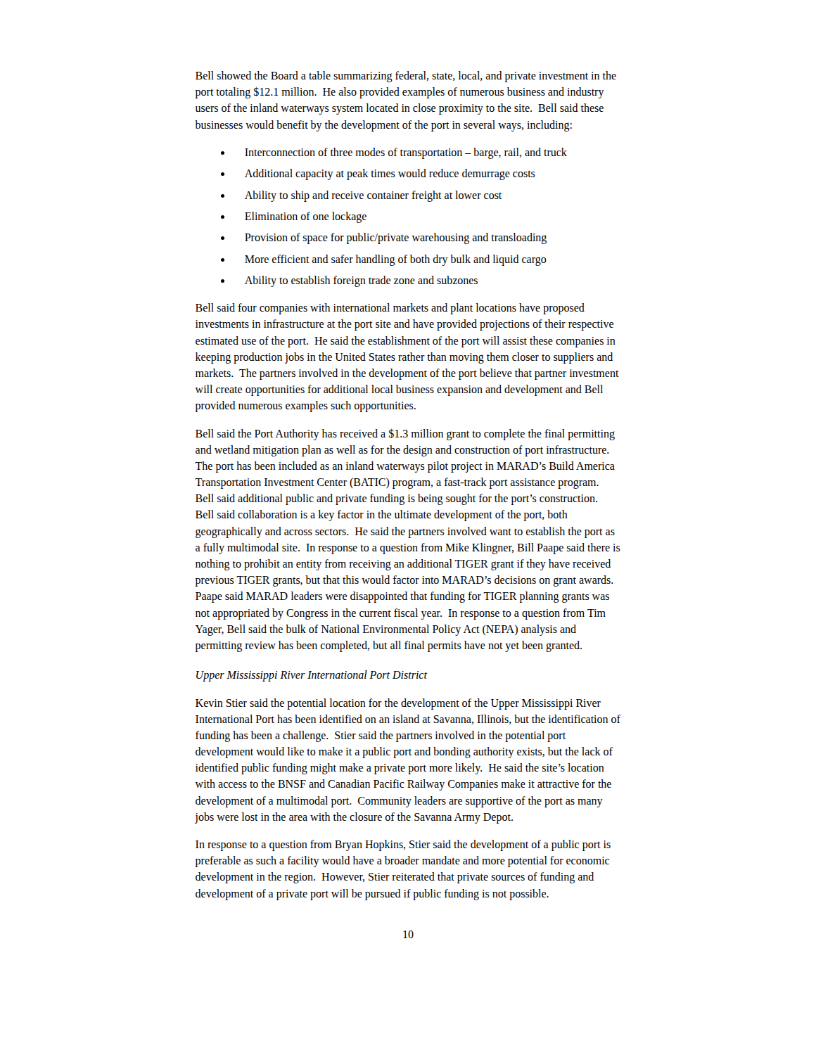Bell showed the Board a table summarizing federal, state, local, and private investment in the port totaling $12.1 million. He also provided examples of numerous business and industry users of the inland waterways system located in close proximity to the site. Bell said these businesses would benefit by the development of the port in several ways, including:
Interconnection of three modes of transportation – barge, rail, and truck
Additional capacity at peak times would reduce demurrage costs
Ability to ship and receive container freight at lower cost
Elimination of one lockage
Provision of space for public/private warehousing and transloading
More efficient and safer handling of both dry bulk and liquid cargo
Ability to establish foreign trade zone and subzones
Bell said four companies with international markets and plant locations have proposed investments in infrastructure at the port site and have provided projections of their respective estimated use of the port. He said the establishment of the port will assist these companies in keeping production jobs in the United States rather than moving them closer to suppliers and markets. The partners involved in the development of the port believe that partner investment will create opportunities for additional local business expansion and development and Bell provided numerous examples such opportunities.
Bell said the Port Authority has received a $1.3 million grant to complete the final permitting and wetland mitigation plan as well as for the design and construction of port infrastructure. The port has been included as an inland waterways pilot project in MARAD’s Build America Transportation Investment Center (BATIC) program, a fast-track port assistance program. Bell said additional public and private funding is being sought for the port’s construction. Bell said collaboration is a key factor in the ultimate development of the port, both geographically and across sectors. He said the partners involved want to establish the port as a fully multimodal site. In response to a question from Mike Klingner, Bill Paape said there is nothing to prohibit an entity from receiving an additional TIGER grant if they have received previous TIGER grants, but that this would factor into MARAD’s decisions on grant awards. Paape said MARAD leaders were disappointed that funding for TIGER planning grants was not appropriated by Congress in the current fiscal year. In response to a question from Tim Yager, Bell said the bulk of National Environmental Policy Act (NEPA) analysis and permitting review has been completed, but all final permits have not yet been granted.
Upper Mississippi River International Port District
Kevin Stier said the potential location for the development of the Upper Mississippi River International Port has been identified on an island at Savanna, Illinois, but the identification of funding has been a challenge. Stier said the partners involved in the potential port development would like to make it a public port and bonding authority exists, but the lack of identified public funding might make a private port more likely. He said the site’s location with access to the BNSF and Canadian Pacific Railway Companies make it attractive for the development of a multimodal port. Community leaders are supportive of the port as many jobs were lost in the area with the closure of the Savanna Army Depot.
In response to a question from Bryan Hopkins, Stier said the development of a public port is preferable as such a facility would have a broader mandate and more potential for economic development in the region. However, Stier reiterated that private sources of funding and development of a private port will be pursued if public funding is not possible.
10